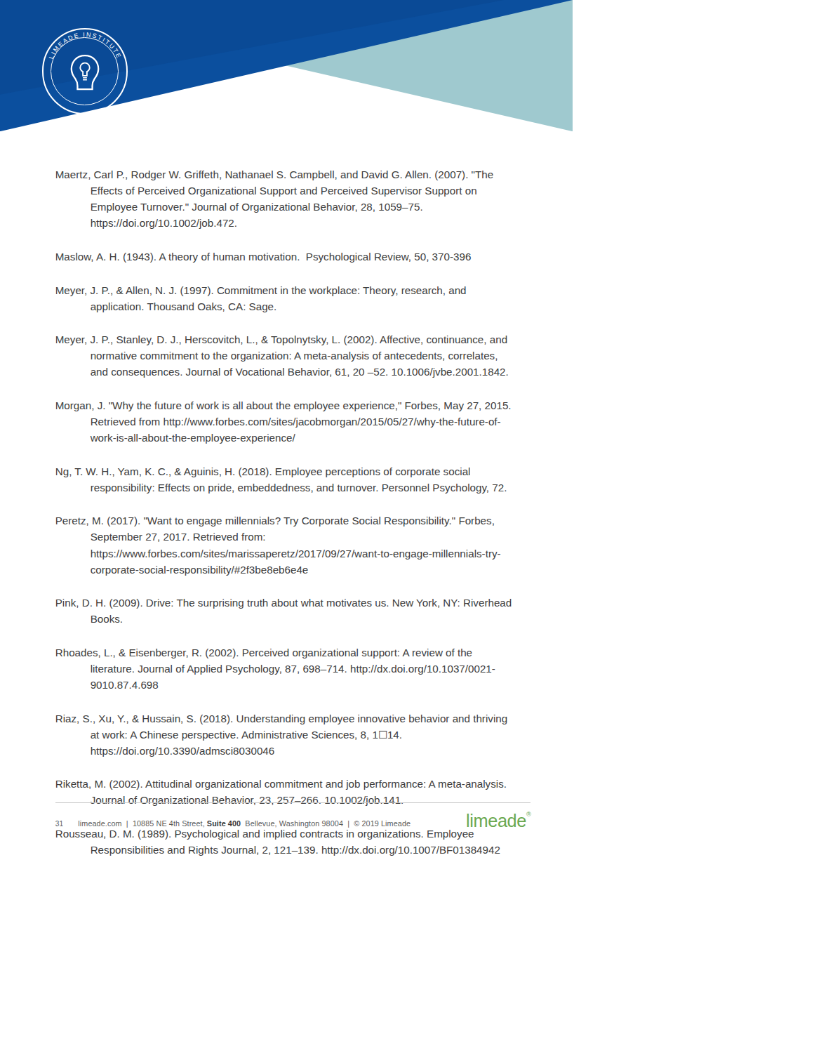LIMEADE INSTITUTE
Maertz, Carl P., Rodger W. Griffeth, Nathanael S. Campbell, and David G. Allen. (2007). "The Effects of Perceived Organizational Support and Perceived Supervisor Support on Employee Turnover." Journal of Organizational Behavior, 28, 1059–75. https://doi.org/10.1002/job.472.
Maslow, A. H. (1943). A theory of human motivation. Psychological Review, 50, 370-396
Meyer, J. P., & Allen, N. J. (1997). Commitment in the workplace: Theory, research, and application. Thousand Oaks, CA: Sage.
Meyer, J. P., Stanley, D. J., Herscovitch, L., & Topolnytsky, L. (2002). Affective, continuance, and normative commitment to the organization: A meta-analysis of antecedents, correlates, and consequences. Journal of Vocational Behavior, 61, 20 –52. 10.1006/jvbe.2001.1842.
Morgan, J. "Why the future of work is all about the employee experience," Forbes, May 27, 2015. Retrieved from http://www.forbes.com/sites/jacobmorgan/2015/05/27/why-the-future-of-work-is-all-about-the-employee-experience/
Ng, T. W. H., Yam, K. C., & Aguinis, H. (2018). Employee perceptions of corporate social responsibility: Effects on pride, embeddedness, and turnover. Personnel Psychology, 72.
Peretz, M. (2017). "Want to engage millennials? Try Corporate Social Responsibility." Forbes, September 27, 2017. Retrieved from: https://www.forbes.com/sites/marissaperetz/2017/09/27/want-to-engage-millennials-try-corporate-social-responsibility/#2f3be8eb6e4e
Pink, D. H. (2009). Drive: The surprising truth about what motivates us. New York, NY: Riverhead Books.
Rhoades, L., & Eisenberger, R. (2002). Perceived organizational support: A review of the literature. Journal of Applied Psychology, 87, 698–714. http://dx.doi.org/10.1037/0021-9010.87.4.698
Riaz, S., Xu, Y., & Hussain, S. (2018). Understanding employee innovative behavior and thriving at work: A Chinese perspective. Administrative Sciences, 8, 1☐14. https://doi.org/10.3390/admsci8030046
Riketta, M. (2002). Attitudinal organizational commitment and job performance: A meta-analysis. Journal of Organizational Behavior, 23, 257–266. 10.1002/job.141.
Rousseau, D. M. (1989). Psychological and implied contracts in organizations. Employee Responsibilities and Rights Journal, 2, 121–139. http://dx.doi.org/10.1007/BF01384942
31limeade.com | 10885 NE 4th Street, Suite 400 Bellevue, Washington 98004 | © 2019 Limeade
limeade®